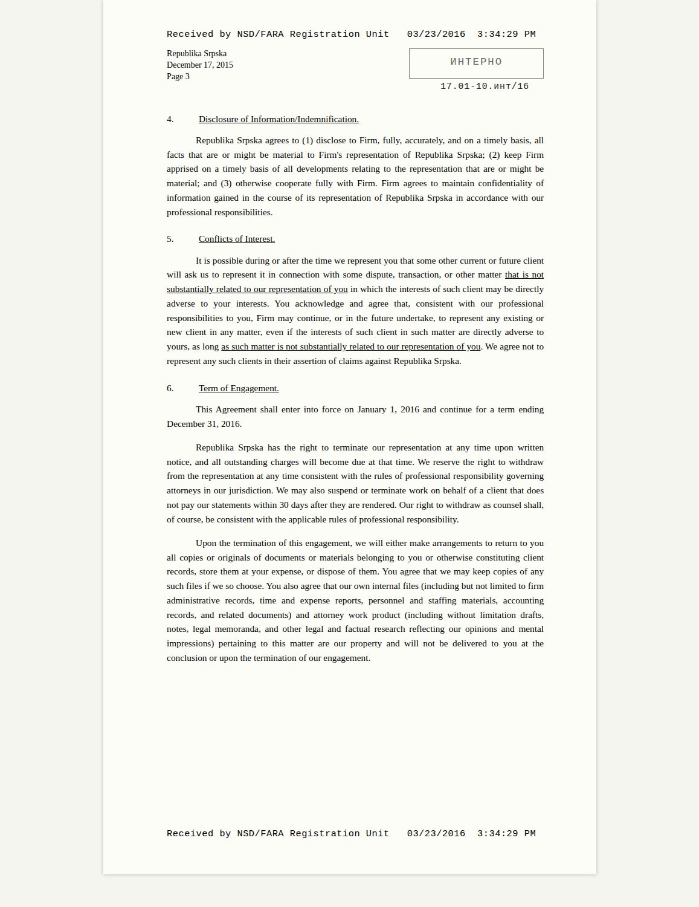Received by NSD/FARA Registration Unit 03/23/2016 3:34:29 PM
Republika Srpska
December 17, 2015
Page 3
ИНТЕРНО
17.01-10.инт/16
4. Disclosure of Information/Indemnification.
Republika Srpska agrees to (1) disclose to Firm, fully, accurately, and on a timely basis, all facts that are or might be material to Firm's representation of Republika Srpska; (2) keep Firm apprised on a timely basis of all developments relating to the representation that are or might be material; and (3) otherwise cooperate fully with Firm. Firm agrees to maintain confidentiality of information gained in the course of its representation of Republika Srpska in accordance with our professional responsibilities.
5. Conflicts of Interest.
It is possible during or after the time we represent you that some other current or future client will ask us to represent it in connection with some dispute, transaction, or other matter that is not substantially related to our representation of you in which the interests of such client may be directly adverse to your interests. You acknowledge and agree that, consistent with our professional responsibilities to you, Firm may continue, or in the future undertake, to represent any existing or new client in any matter, even if the interests of such client in such matter are directly adverse to yours, as long as such matter is not substantially related to our representation of you. We agree not to represent any such clients in their assertion of claims against Republika Srpska.
6. Term of Engagement.
This Agreement shall enter into force on January 1, 2016 and continue for a term ending December 31, 2016.
Republika Srpska has the right to terminate our representation at any time upon written notice, and all outstanding charges will become due at that time. We reserve the right to withdraw from the representation at any time consistent with the rules of professional responsibility governing attorneys in our jurisdiction. We may also suspend or terminate work on behalf of a client that does not pay our statements within 30 days after they are rendered. Our right to withdraw as counsel shall, of course, be consistent with the applicable rules of professional responsibility.
Upon the termination of this engagement, we will either make arrangements to return to you all copies or originals of documents or materials belonging to you or otherwise constituting client records, store them at your expense, or dispose of them. You agree that we may keep copies of any such files if we so choose. You also agree that our own internal files (including but not limited to firm administrative records, time and expense reports, personnel and staffing materials, accounting records, and related documents) and attorney work product (including without limitation drafts, notes, legal memoranda, and other legal and factual research reflecting our opinions and mental impressions) pertaining to this matter are our property and will not be delivered to you at the conclusion or upon the termination of our engagement.
Received by NSD/FARA Registration Unit 03/23/2016 3:34:29 PM